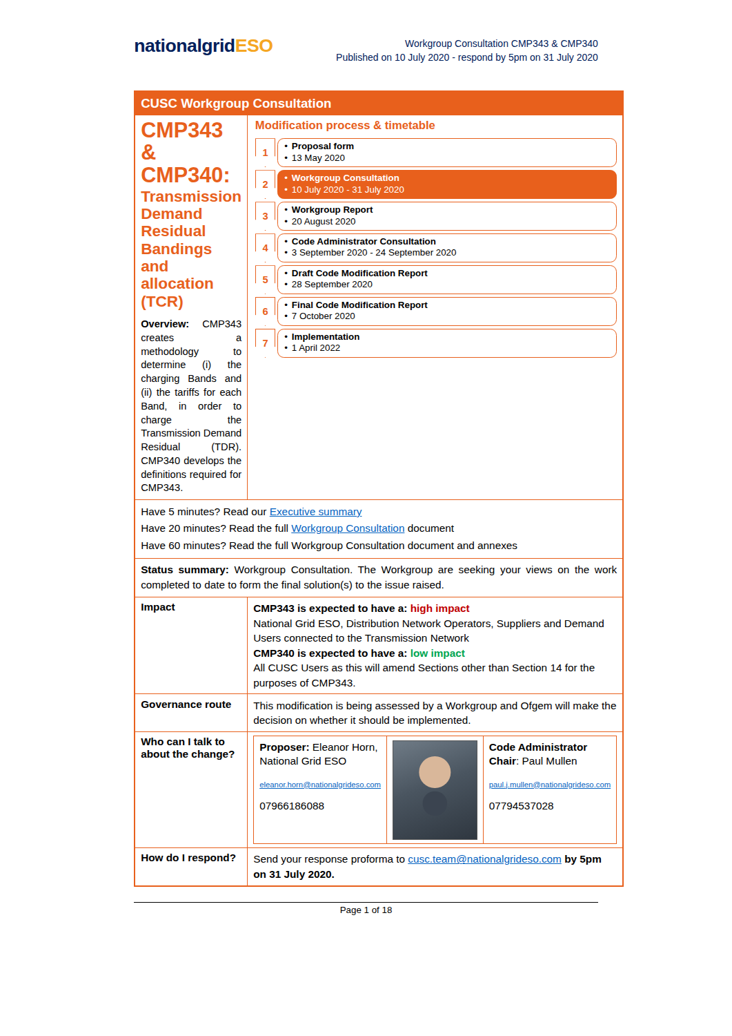national grid ESO
Workgroup Consultation CMP343 & CMP340
Published on 10 July 2020 - respond by 5pm on 31 July 2020
| CUSC Workgroup Consultation |
| CMP343 & CMP340: Transmission Demand Residual Bandings and allocation (TCR) Overview: CMP343 creates a methodology to determine (i) the charging Bands and (ii) the tariffs for each Band, in order to charge the Transmission Demand Residual (TDR). CMP340 develops the definitions required for CMP343. | Modification process & timetable 1 Proposal form 13 May 2020 2 Workgroup Consultation 10 July 2020 - 31 July 2020 3 Workgroup Report 20 August 2020 4 Code Administrator Consultation 3 September 2020 - 24 September 2020 5 Draft Code Modification Report 28 September 2020 6 Final Code Modification Report 7 October 2020 7 Implementation 1 April 2022 |
| Have 5 minutes? Read our Executive summary Have 20 minutes? Read the full Workgroup Consultation document Have 60 minutes? Read the full Workgroup Consultation document and annexes |
| Status summary: Workgroup Consultation. The Workgroup are seeking your views on the work completed to date to form the final solution(s) to the issue raised. |
| Impact | CMP343 is expected to have a: high impact National Grid ESO, Distribution Network Operators, Suppliers and Demand Users connected to the Transmission Network CMP340 is expected to have a: low impact All CUSC Users as this will amend Sections other than Section 14 for the purposes of CMP343. |
| Governance route | This modification is being assessed by a Workgroup and Ofgem will make the decision on whether it should be implemented. |
| Who can I talk to about the change? | / Proposer: Eleanor Horn, National Grid ESO eleanor.horn@nationalgrideso.com 07966186088 / / Code Administrator Chair : Paul Mullen paul.j.mullen@nationalgrideso.com 07794537028 / |
| How do I respond? | Send your response proforma to cusc.team@nationalgrideso.com by 5pm on 31 July 2020. |
Page 1 of 18